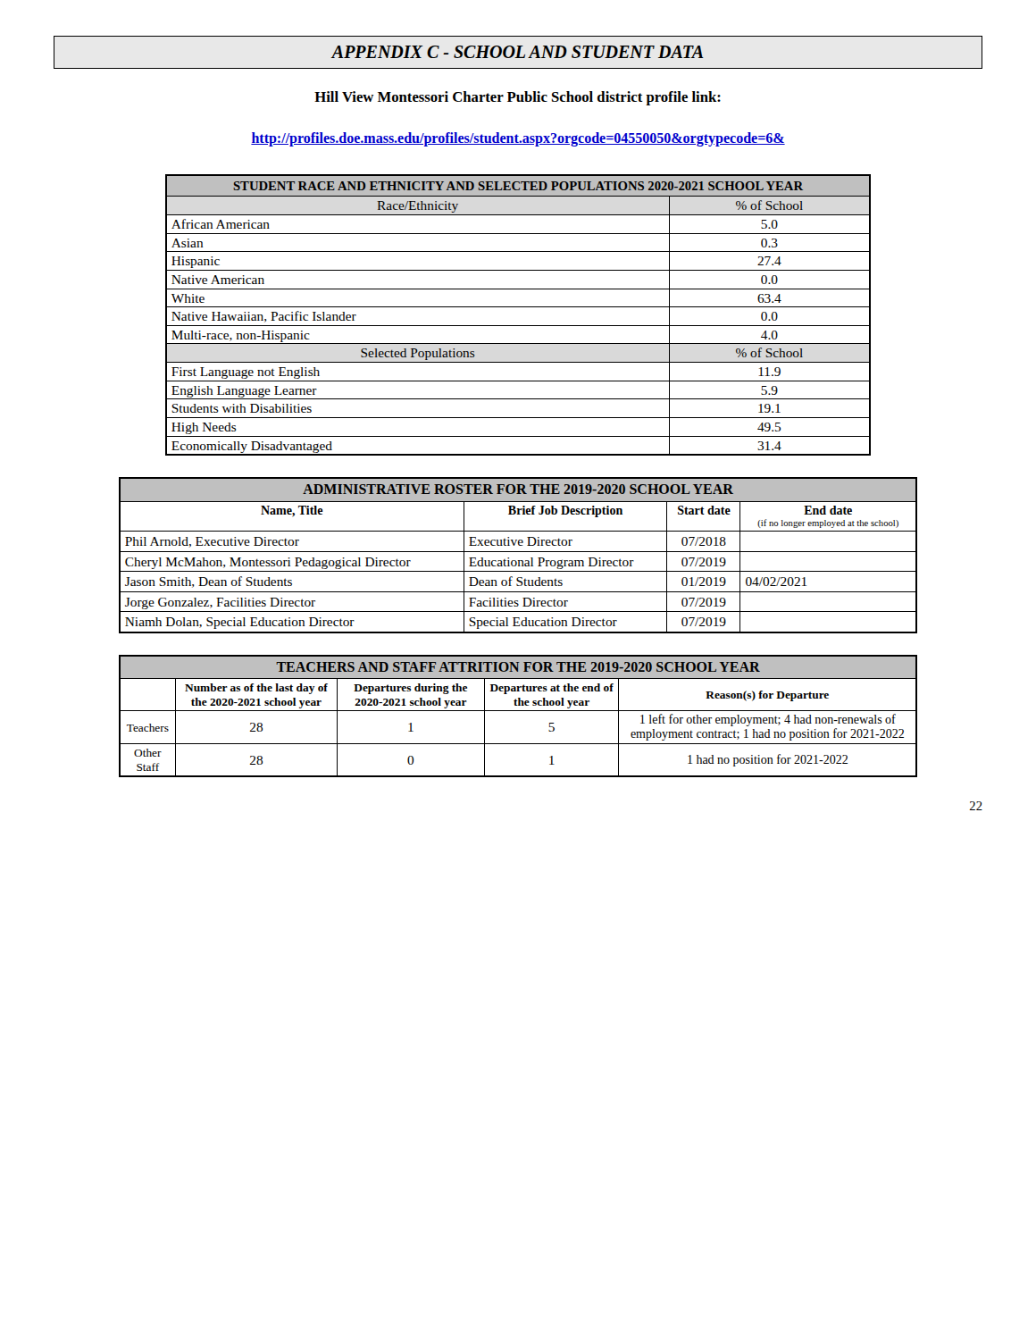APPENDIX C - SCHOOL AND STUDENT DATA
Hill View Montessori Charter Public School district profile link:
http://profiles.doe.mass.edu/profiles/student.aspx?orgcode=04550050&orgtypecode=6&
| STUDENT RACE AND ETHNICITY AND SELECTED POPULATIONS 2020-2021 SCHOOL YEAR |
| Race/Ethnicity | % of School |
| African American | 5.0 |
| Asian | 0.3 |
| Hispanic | 27.4 |
| Native American | 0.0 |
| White | 63.4 |
| Native Hawaiian, Pacific Islander | 0.0 |
| Multi-race, non-Hispanic | 4.0 |
| Selected Populations | % of School |
| First Language not English | 11.9 |
| English Language Learner | 5.9 |
| Students with Disabilities | 19.1 |
| High Needs | 49.5 |
| Economically Disadvantaged | 31.4 |
| ADMINISTRATIVE ROSTER FOR THE 2019-2020 SCHOOL YEAR |
| Name, Title | Brief Job Description | Start date | End date (if no longer employed at the school) |
| Phil Arnold, Executive Director | Executive Director | 07/2018 | |
| Cheryl McMahon, Montessori Pedagogical Director | Educational Program Director | 07/2019 | |
| Jason Smith, Dean of Students | Dean of Students | 01/2019 | 04/02/2021 |
| Jorge Gonzalez, Facilities Director | Facilities Director | 07/2019 | |
| Niamh Dolan, Special Education Director | Special Education Director | 07/2019 | |
| TEACHERS AND STAFF ATTRITION FOR THE 2019-2020 SCHOOL YEAR |
| | Number as of the last day of the 2020-2021 school year | Departures during the 2020-2021 school year | Departures at the end of the school year | Reason(s) for Departure |
| Teachers | 28 | 1 | 5 | 1 left for other employment; 4 had non-renewals of employment contract; 1 had no position for 2021-2022 |
| Other Staff | 28 | 0 | 1 | 1 had no position for 2021-2022 |
22